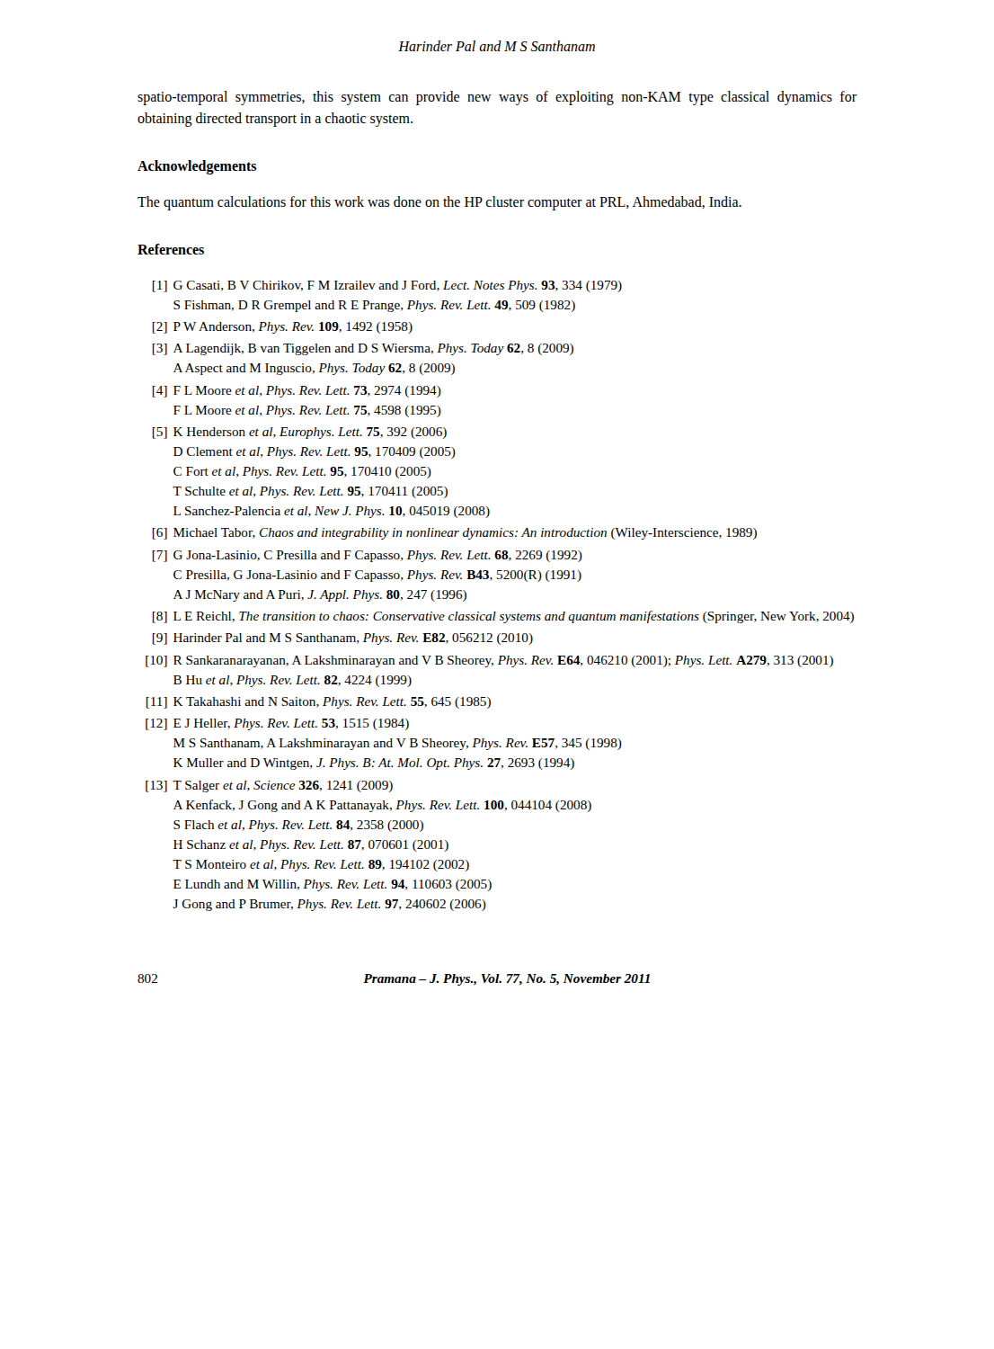Harinder Pal and M S Santhanam
spatio-temporal symmetries, this system can provide new ways of exploiting non-KAM type classical dynamics for obtaining directed transport in a chaotic system.
Acknowledgements
The quantum calculations for this work was done on the HP cluster computer at PRL, Ahmedabad, India.
References
G Casati, B V Chirikov, F M Izrailev and J Ford, Lect. Notes Phys. 93, 334 (1979) S Fishman, D R Grempel and R E Prange, Phys. Rev. Lett. 49, 509 (1982)
P W Anderson, Phys. Rev. 109, 1492 (1958)
A Lagendijk, B van Tiggelen and D S Wiersma, Phys. Today 62, 8 (2009) A Aspect and M Inguscio, Phys. Today 62, 8 (2009)
F L Moore et al, Phys. Rev. Lett. 73, 2974 (1994) F L Moore et al, Phys. Rev. Lett. 75, 4598 (1995)
K Henderson et al, Europhys. Lett. 75, 392 (2006) D Clement et al, Phys. Rev. Lett. 95, 170409 (2005) C Fort et al, Phys. Rev. Lett. 95, 170410 (2005) T Schulte et al, Phys. Rev. Lett. 95, 170411 (2005) L Sanchez-Palencia et al, New J. Phys. 10, 045019 (2008)
Michael Tabor, Chaos and integrability in nonlinear dynamics: An introduction (Wiley-Interscience, 1989)
G Jona-Lasinio, C Presilla and F Capasso, Phys. Rev. Lett. 68, 2269 (1992) C Presilla, G Jona-Lasinio and F Capasso, Phys. Rev. B43, 5200(R) (1991) A J McNary and A Puri, J. Appl. Phys. 80, 247 (1996)
L E Reichl, The transition to chaos: Conservative classical systems and quantum manifestations (Springer, New York, 2004)
Harinder Pal and M S Santhanam, Phys. Rev. E82, 056212 (2010)
R Sankaranarayanan, A Lakshminarayan and V B Sheorey, Phys. Rev. E64, 046210 (2001); Phys. Lett. A279, 313 (2001) B Hu et al, Phys. Rev. Lett. 82, 4224 (1999)
K Takahashi and N Saiton, Phys. Rev. Lett. 55, 645 (1985)
E J Heller, Phys. Rev. Lett. 53, 1515 (1984) M S Santhanam, A Lakshminarayan and V B Sheorey, Phys. Rev. E57, 345 (1998) K Muller and D Wintgen, J. Phys. B: At. Mol. Opt. Phys. 27, 2693 (1994)
T Salger et al, Science 326, 1241 (2009) A Kenfack, J Gong and A K Pattanayak, Phys. Rev. Lett. 100, 044104 (2008) S Flach et al, Phys. Rev. Lett. 84, 2358 (2000) H Schanz et al, Phys. Rev. Lett. 87, 070601 (2001) T S Monteiro et al, Phys. Rev. Lett. 89, 194102 (2002) E Lundh and M Willin, Phys. Rev. Lett. 94, 110603 (2005) J Gong and P Brumer, Phys. Rev. Lett. 97, 240602 (2006)
802 Pramana – J. Phys., Vol. 77, No. 5, November 2011